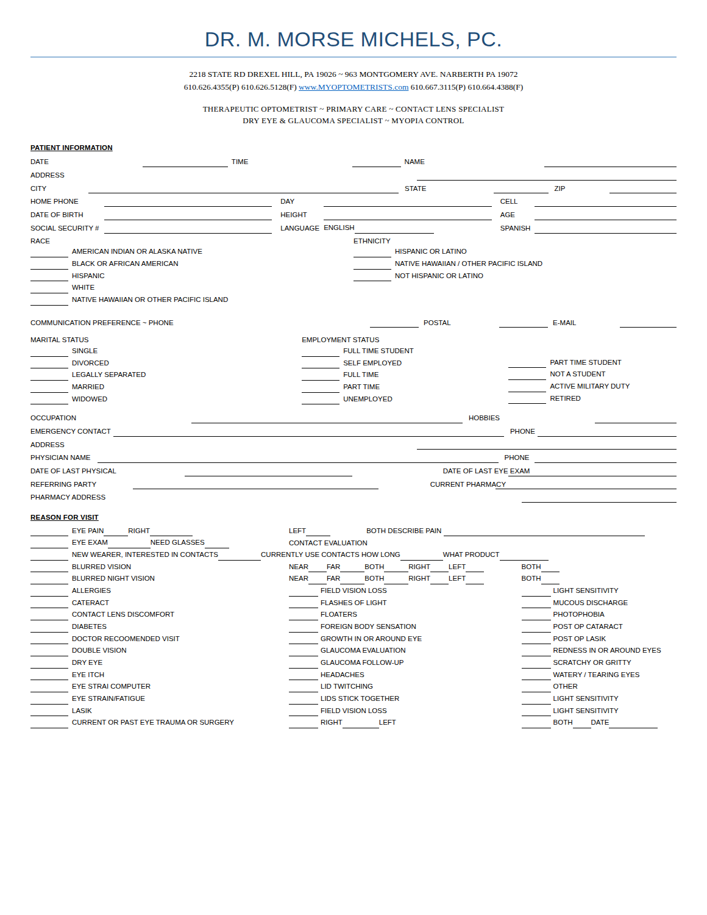DR. M. MORSE MICHELS, PC.
2218 STATE RD DREXEL HILL, PA 19026 ~ 963 MONTGOMERY AVE. NARBERTH PA 19072
610.626.4355(P) 610.626.5128(F) www.MYOPTOMETRISTS.com 610.667.3115(P) 610.664.4388(F)
THERAPEUTIC OPTOMETRIST ~ PRIMARY CARE ~ CONTACT LENS SPECIALIST
DRY EYE & GLAUCOMA SPECIALIST ~ MYOPIA CONTROL
PATIENT INFORMATION
| DATE | | TIME | | NAME | |
| ADDRESS | |
| CITY | | STATE | | ZIP | |
| HOME PHONE | | DAY | | CELL | |
| DATE OF BIRTH | | HEIGHT | | AGE | |
| SOCIAL SECURITY # | | LANGUAGE | ENGLISH | SPANISH | |
| RACE AMERICAN INDIAN OR ALASKA NATIVE BLACK OR AFRICAN AMERICAN HISPANIC WHITE NATIVE HAWAIIAN OR OTHER PACIFIC ISLAND | ETHNICITY HISPANIC OR LATINO NATIVE HAWAIIAN / OTHER PACIFIC ISLAND NOT HISPANIC OR LATINO |
| COMMUNICATION PREFERENCE ~ PHONE | | POSTAL | | E-MAIL | |
| MARITAL STATUS SINGLE DIVORCED LEGALLY SEPARATED MARRIED WIDOWED | EMPLOYMENT STATUS FULL TIME STUDENT SELF EMPLOYED FULL TIME PART TIME UNEMPLOYED | PART TIME STUDENT NOT A STUDENT ACTIVE MILITARY DUTY RETIRED |
| OCCUPATION | | HOBBIES | |
| EMERGENCY CONTACT | | PHONE | |
| ADDRESS | |
| PHYSICIAN NAME | | PHONE | |
| DATE OF LAST PHYSICAL | | DATE OF LAST EYE EXAM | |
| REFERRING PARTY | | CURRENT PHARMACY | |
| PHARMACY ADDRESS | |
REASON FOR VISIT
| EYE PAIN RIGHT | LEFT | BOTH DESCRIBE PAIN |
| EYE EXAM NEED GLASSES | CONTACT EVALUATION |
| NEW WEARER, INTERESTED IN CONTACTS CURRENTLY USE CONTACTS HOW LONG WHAT PRODUCT |
| BLURRED VISION | NEAR FAR BOTH RIGHT LEFT | BOTH |
| BLURRED NIGHT VISION | NEAR FAR BOTH RIGHT LEFT | BOTH |
| ALLERGIES | FIELD VISION LOSS | LIGHT SENSITIVITY |
| CATERACT | FLASHES OF LIGHT | MUCOUS DISCHARGE |
| CONTACT LENS DISCOMFORT | FLOATERS | PHOTOPHOBIA |
| DIABETES | FOREIGN BODY SENSATION | POST OP CATARACT |
| DOCTOR RECOOMENDED VISIT | GROWTH IN OR AROUND EYE | POST OP LASIK |
| DOUBLE VISION | GLAUCOMA EVALUATION | REDNESS IN OR AROUND EYES |
| DRY EYE | GLAUCOMA FOLLOW-UP | SCRATCHY OR GRITTY |
| EYE ITCH | HEADACHES | WATERY / TEARING EYES |
| EYE STRAI COMPUTER | LID TWITCHING | OTHER |
| EYE STRAIN/FATIGUE | LIDS STICK TOGETHER | LIGHT SENSITIVITY |
| LASIK | FIELD VISION LOSS | LIGHT SENSITIVITY |
| CURRENT OR PAST EYE TRAUMA OR SURGERY | RIGHT LEFT | BOTH DATE |